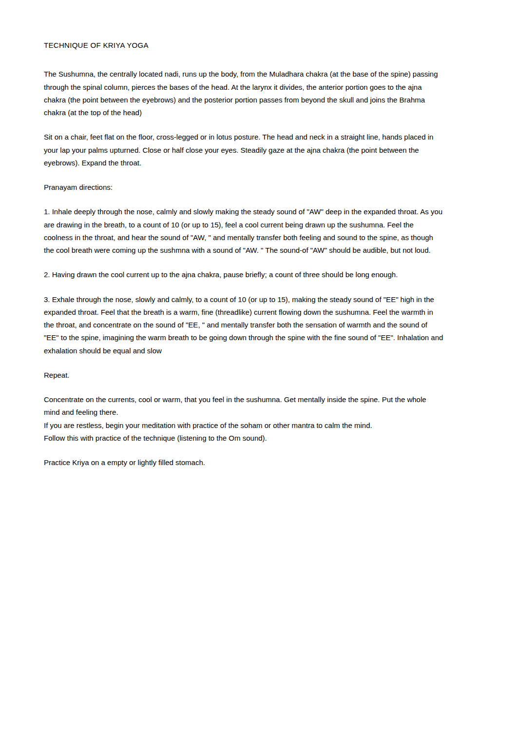TECHNIQUE OF KRIYA YOGA
The Sushumna, the centrally located nadi, runs up the body, from the Muladhara chakra (at the base of the spine) passing through the spinal column, pierces the bases of the head. At the larynx it divides, the anterior portion goes to the ajna chakra (the point between the eyebrows) and the posterior portion passes from beyond the skull and joins the Brahma chakra (at the top of the head)
Sit on a chair, feet flat on the floor, cross-legged or in lotus posture. The head and neck in a straight line, hands placed in your lap your palms upturned. Close or half close your eyes. Steadily gaze at the ajna chakra (the point between the eyebrows). Expand the throat.
Pranayam directions:
1. Inhale deeply through the nose, calmly and slowly making the steady sound of "AW" deep in the expanded throat. As you are drawing in the breath, to a count of 10 (or up to 15), feel a cool current being drawn up the sushumna. Feel the coolness in the throat, and hear the sound of "AW, " and mentally transfer both feeling and sound to the spine, as though the cool breath were coming up the sushmna with a sound of "AW. " The sound-of "AW" should be audible, but not loud.
2. Having drawn the cool current up to the ajna chakra, pause briefly; a count of three should be long enough.
3. Exhale through the nose, slowly and calmly, to a count of 10 (or up to 15), making the steady sound of "EE" high in the expanded throat. Feel that the breath is a warm, fine (threadlike) current flowing down the sushumna. Feel the warmth in the throat, and concentrate on the sound of "EE, " and mentally transfer both the sensation of warmth and the sound of "EE" to the spine, imagining the warm breath to be going down through the spine with the fine sound of "EE". Inhalation and exhalation should be equal and slow
Repeat.
Concentrate on the currents, cool or warm, that you feel in the sushumna. Get mentally inside the spine. Put the whole mind and feeling there.
If you are restless, begin your meditation with practice of the soham or other mantra to calm the mind.
Follow this with practice of the technique (listening to the Om sound).
Practice Kriya on a empty or lightly filled stomach.